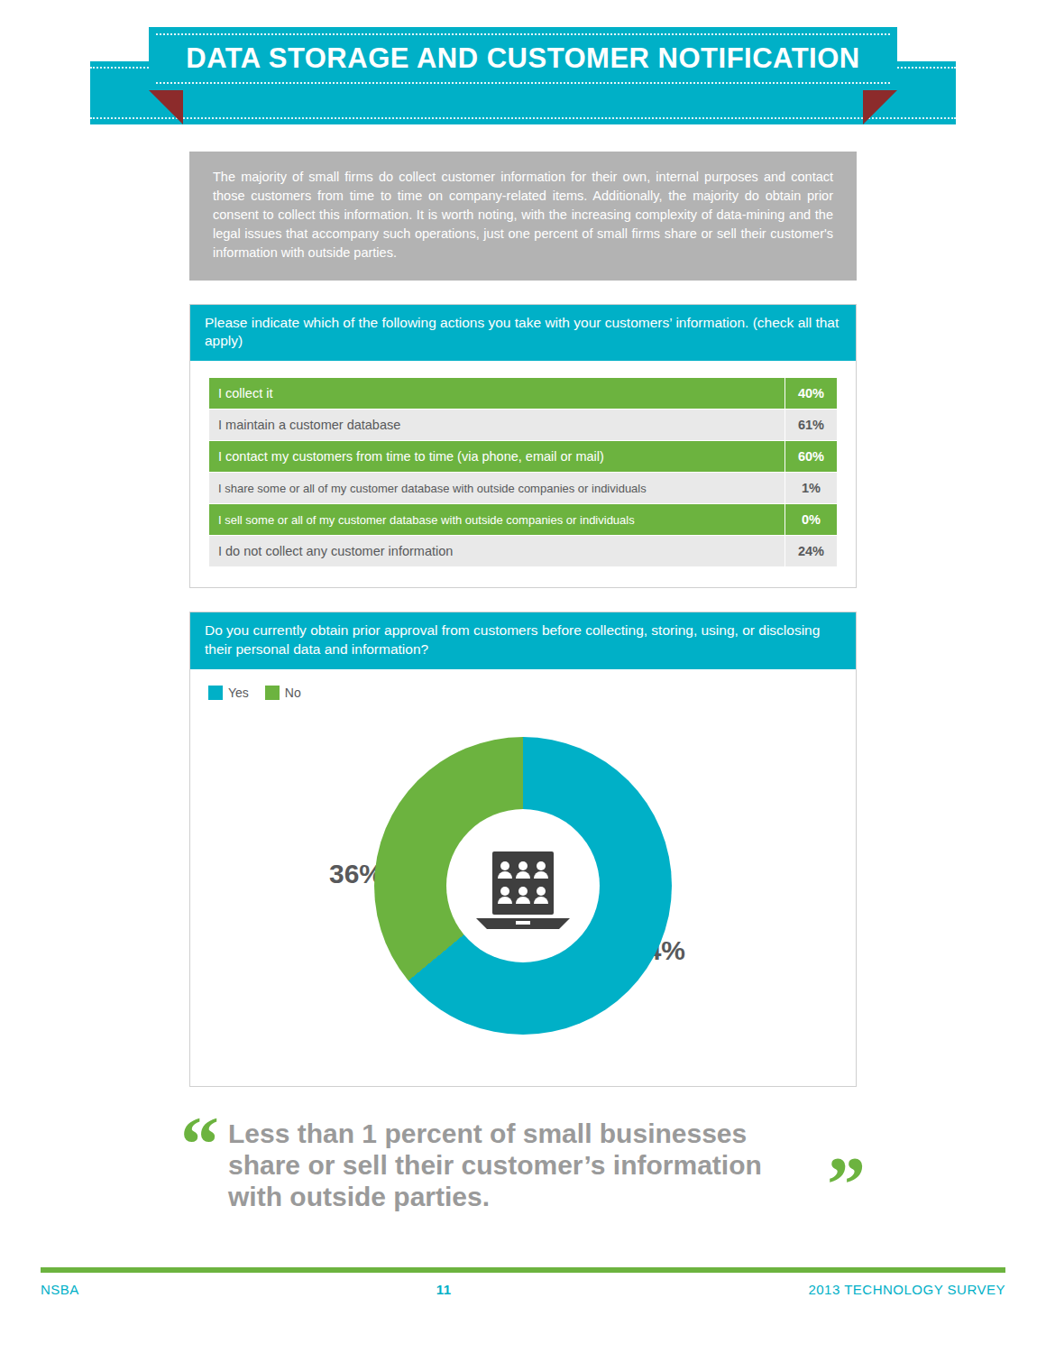Data Storage and Customer Notification
The majority of small firms do collect customer information for their own, internal purposes and contact those customers from time to time on company-related items. Additionally, the majority do obtain prior consent to collect this information. It is worth noting, with the increasing complexity of data-mining and the legal issues that accompany such operations, just one percent of small firms share or sell their customer's information with outside parties.
Please indicate which of the following actions you take with your customers’ information. (check all that apply)
| I collect it | 40% |
| I maintain a customer database | 61% |
| I contact my customers from time to time (via phone, email or mail) | 60% |
| I share some or all of my customer database with outside companies or individuals | 1% |
| I sell some or all of my customer database with outside companies or individuals | 0% |
| I do not collect any customer information | 24% |
Do you currently obtain prior approval from customers before collecting, storing, using, or disclosing their personal data and information?
Yes No
36%
64%
“
Less than 1 percent of small businesses share or sell their customer’s information with outside parties.
”
NSBA
11
2013 Technology Survey